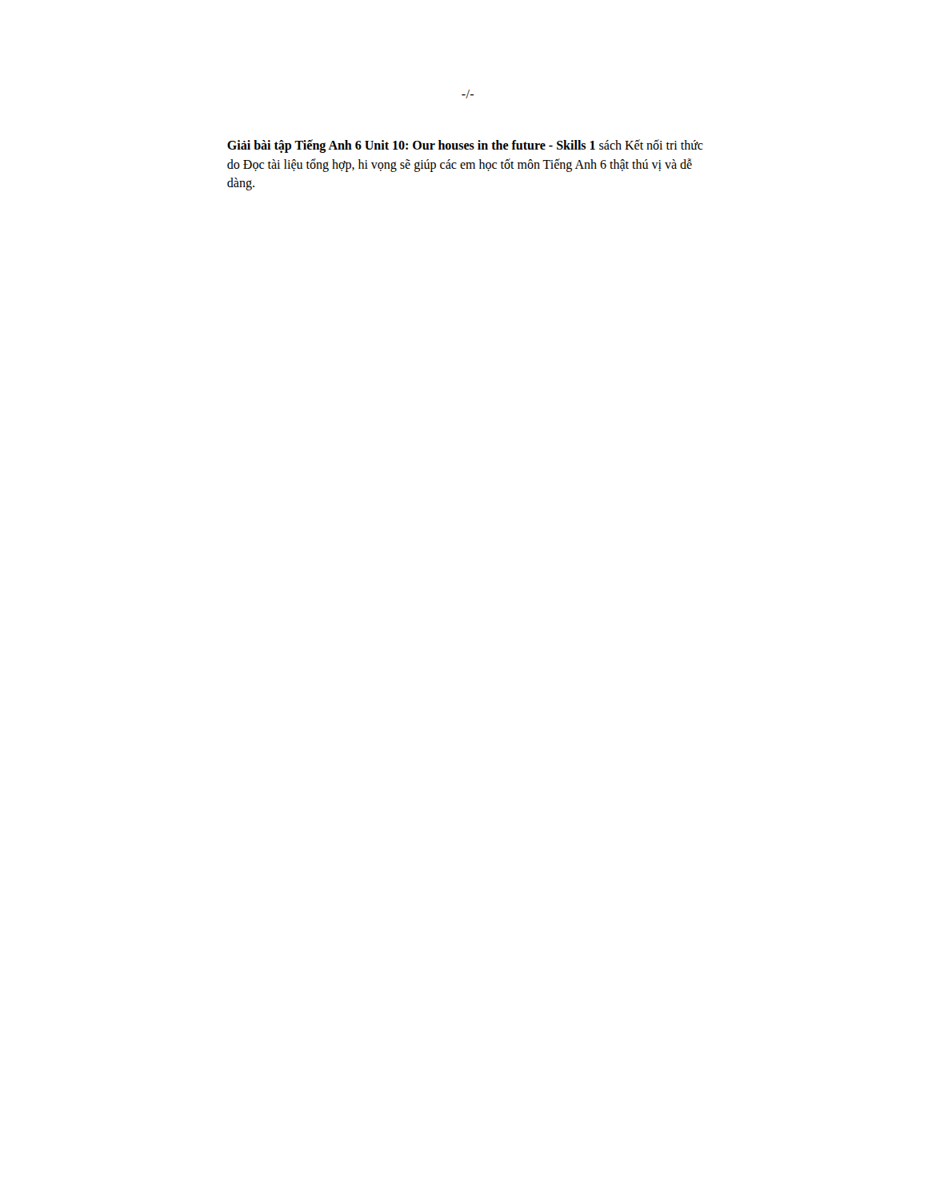-/-
Giải bài tập Tiếng Anh 6 Unit 10: Our houses in the future - Skills 1 sách Kết nối tri thức do Đọc tài liệu tổng hợp, hi vọng sẽ giúp các em học tốt môn Tiếng Anh 6 thật thú vị và dễ dàng.